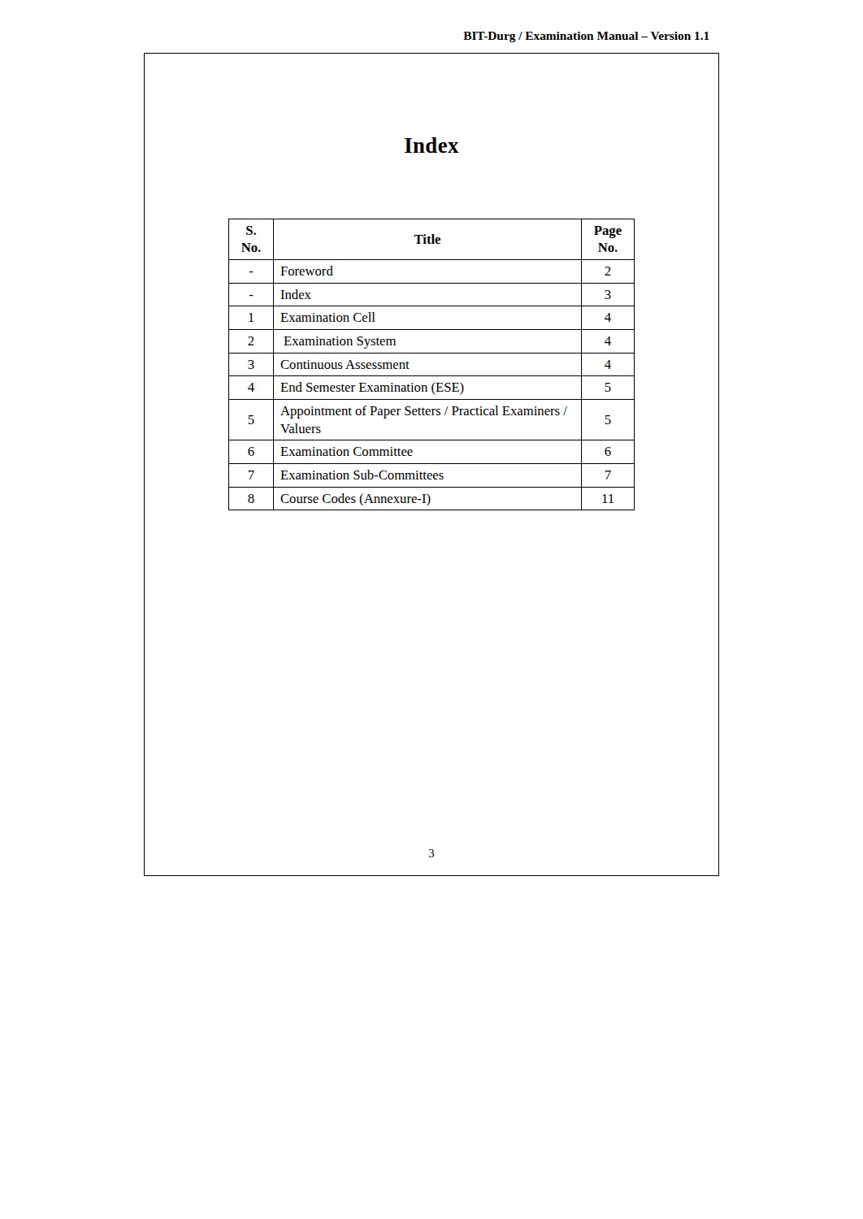BIT-Durg / Examination Manual – Version 1.1
Index
| S. No. | Title | Page No. |
| --- | --- | --- |
| - | Foreword | 2 |
| - | Index | 3 |
| 1 | Examination Cell | 4 |
| 2 | Examination System | 4 |
| 3 | Continuous Assessment | 4 |
| 4 | End Semester Examination (ESE) | 5 |
| 5 | Appointment of Paper Setters / Practical Examiners / Valuers | 5 |
| 6 | Examination Committee | 6 |
| 7 | Examination Sub-Committees | 7 |
| 8 | Course Codes (Annexure-I) | 11 |
3